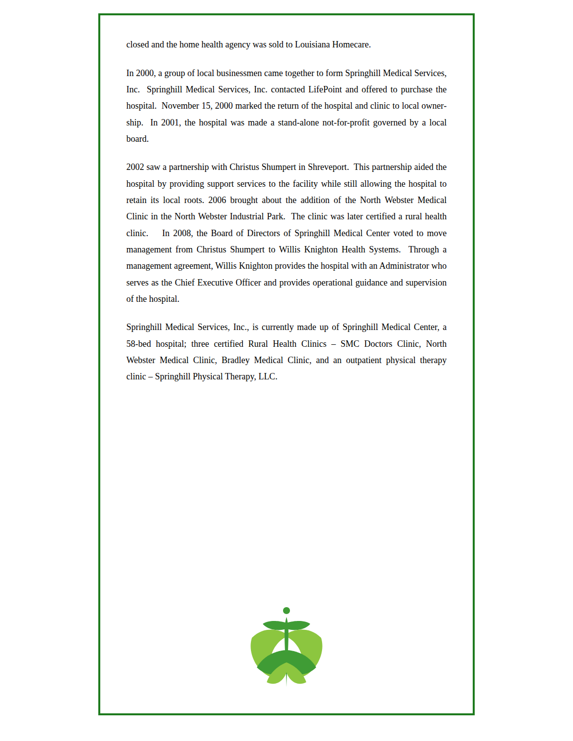closed and the home health agency was sold to Louisiana Homecare.
In 2000, a group of local businessmen came together to form Springhill Medical Services, Inc. Springhill Medical Services, Inc. contacted LifePoint and offered to purchase the hospital. November 15, 2000 marked the return of the hospital and clinic to local ownership. In 2001, the hospital was made a stand-alone not-for-profit governed by a local board.
2002 saw a partnership with Christus Shumpert in Shreveport. This partnership aided the hospital by providing support services to the facility while still allowing the hospital to retain its local roots. 2006 brought about the addition of the North Webster Medical Clinic in the North Webster Industrial Park. The clinic was later certified a rural health clinic. In 2008, the Board of Directors of Springhill Medical Center voted to move management from Christus Shumpert to Willis Knighton Health Systems. Through a management agreement, Willis Knighton provides the hospital with an Administrator who serves as the Chief Executive Officer and provides operational guidance and supervision of the hospital.
Springhill Medical Services, Inc., is currently made up of Springhill Medical Center, a 58-bed hospital; three certified Rural Health Clinics – SMC Doctors Clinic, North Webster Medical Clinic, Bradley Medical Clinic, and an outpatient physical therapy clinic – Springhill Physical Therapy, LLC.